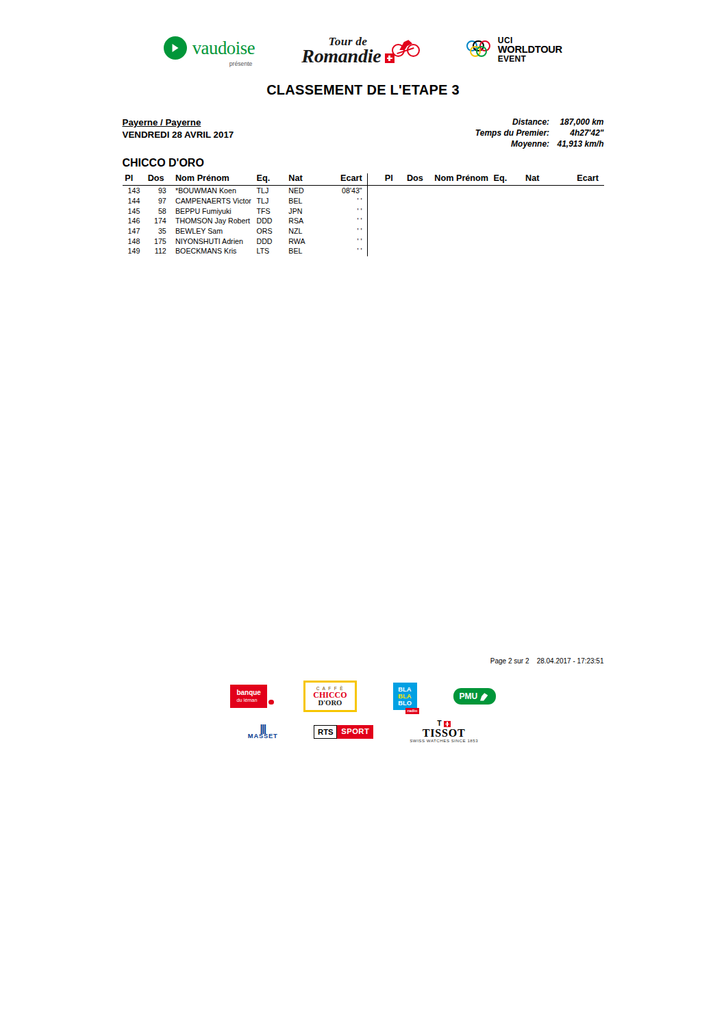vaudoise
présente
Tour de
Romandie
UCI
WORLDTOUR
EVENT
CLASSEMENT DE L'ETAPE 3
Payerne / Payerne
VENDREDI 28 AVRIL 2017
| Distance: | 187,000 km |
| Temps du Premier: | 4h27'42" |
| Moyenne: | 41,913 km/h |
CHICCO D'ORO
| Pl | Dos | Nom Prénom | Eq. | Nat | Ecart | | Pl | Dos | Nom Prénom | Eq. | Nat | Ecart |
| --- | --- | --- | --- | --- | --- | --- | --- | --- | --- | --- | --- | --- |
| 143 | 93 | *BOUWMAN Koen | TLJ | NED | 08'43" | | | | | | | |
| 144 | 97 | CAMPENAERTS Victor | TLJ | BEL | ' ' | | | | | | | |
| 145 | 58 | BEPPU Fumiyuki | TFS | JPN | ' ' | | | | | | | |
| 146 | 174 | THOMSON Jay Robert | DDD | RSA | ' ' | | | | | | | |
| 147 | 35 | BEWLEY Sam | ORS | NZL | ' ' | | | | | | | |
| 148 | 175 | NIYONSHUTI Adrien | DDD | RWA | ' ' | | | | | | | |
| 149 | 112 | BOECKMANS Kris | LTS | BEL | ' ' | | | | | | | |
Page 2 sur 2 28.04.2017 - 17:23:51
banque
du léman
C A F F È
CHICCO
D'ORO
BLA
BLA
BLO radio
PMU
|||
MASSET
RTS
SPORT
T
TISSOT
SWISS WATCHES SINCE 1853